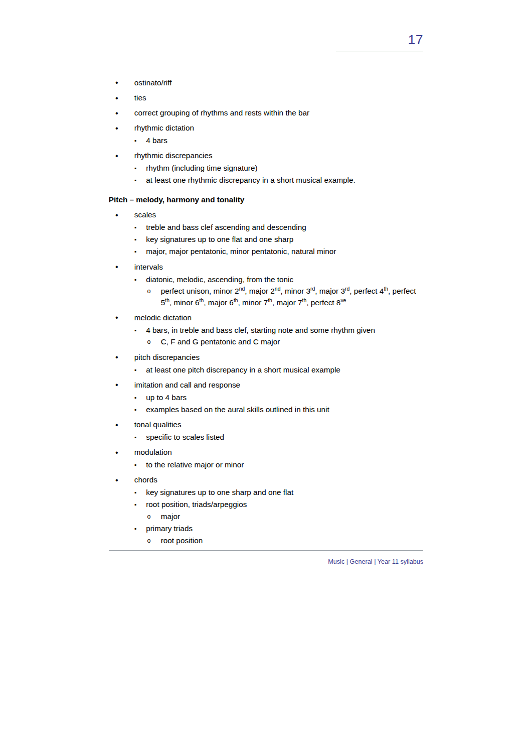17
ostinato/riff
ties
correct grouping of rhythms and rests within the bar
rhythmic dictation
4 bars
rhythmic discrepancies
rhythm (including time signature)
at least one rhythmic discrepancy in a short musical example.
Pitch – melody, harmony and tonality
scales
treble and bass clef ascending and descending
key signatures up to one flat and one sharp
major, major pentatonic, minor pentatonic, natural minor
intervals
diatonic, melodic, ascending, from the tonic
perfect unison, minor 2nd, major 2nd, minor 3rd, major 3rd, perfect 4th, perfect 5th, minor 6th, major 6th, minor 7th, major 7th, perfect 8ve
melodic dictation
4 bars, in treble and bass clef, starting note and some rhythm given
C, F and G pentatonic and C major
pitch discrepancies
at least one pitch discrepancy in a short musical example
imitation and call and response
up to 4 bars
examples based on the aural skills outlined in this unit
tonal qualities
specific to scales listed
modulation
to the relative major or minor
chords
key signatures up to one sharp and one flat
root position, triads/arpeggios
major
primary triads
root position
Music | General | Year 11 syllabus